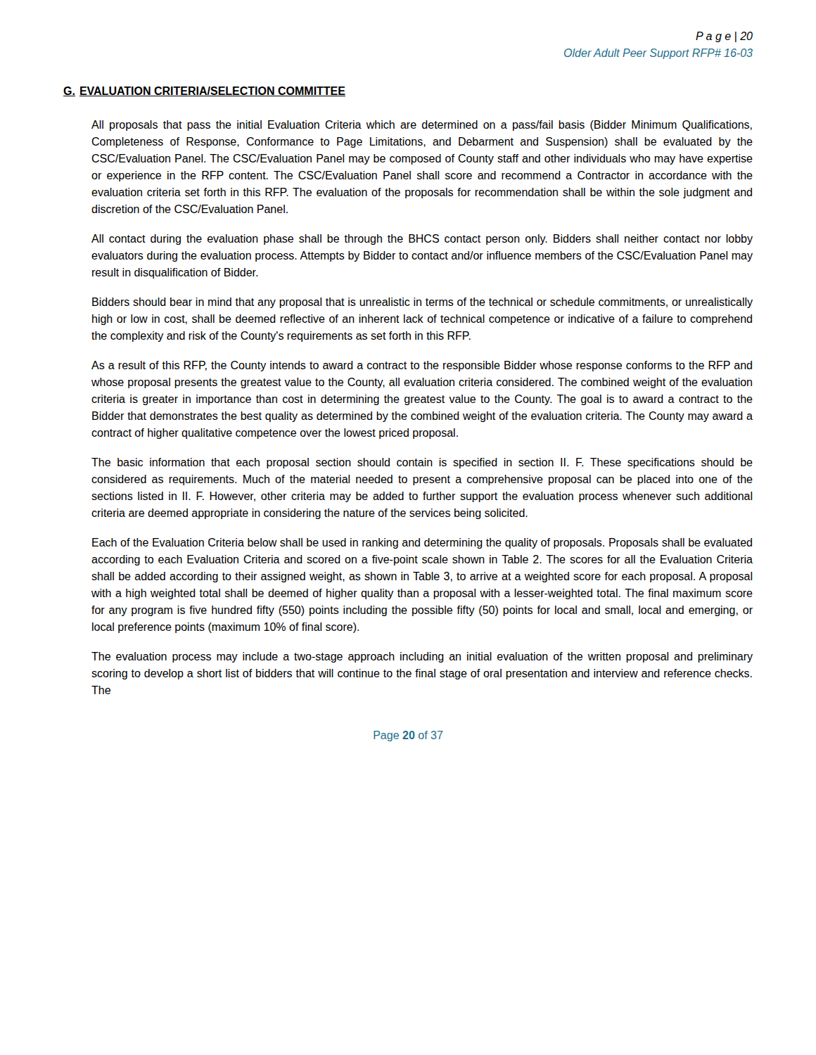P a g e | 20 Older Adult Peer Support RFP# 16-03
G. EVALUATION CRITERIA/SELECTION COMMITTEE
All proposals that pass the initial Evaluation Criteria which are determined on a pass/fail basis (Bidder Minimum Qualifications, Completeness of Response, Conformance to Page Limitations, and Debarment and Suspension) shall be evaluated by the CSC/Evaluation Panel. The CSC/Evaluation Panel may be composed of County staff and other individuals who may have expertise or experience in the RFP content. The CSC/Evaluation Panel shall score and recommend a Contractor in accordance with the evaluation criteria set forth in this RFP. The evaluation of the proposals for recommendation shall be within the sole judgment and discretion of the CSC/Evaluation Panel.
All contact during the evaluation phase shall be through the BHCS contact person only. Bidders shall neither contact nor lobby evaluators during the evaluation process. Attempts by Bidder to contact and/or influence members of the CSC/Evaluation Panel may result in disqualification of Bidder.
Bidders should bear in mind that any proposal that is unrealistic in terms of the technical or schedule commitments, or unrealistically high or low in cost, shall be deemed reflective of an inherent lack of technical competence or indicative of a failure to comprehend the complexity and risk of the County's requirements as set forth in this RFP.
As a result of this RFP, the County intends to award a contract to the responsible Bidder whose response conforms to the RFP and whose proposal presents the greatest value to the County, all evaluation criteria considered. The combined weight of the evaluation criteria is greater in importance than cost in determining the greatest value to the County. The goal is to award a contract to the Bidder that demonstrates the best quality as determined by the combined weight of the evaluation criteria. The County may award a contract of higher qualitative competence over the lowest priced proposal.
The basic information that each proposal section should contain is specified in section II. F. These specifications should be considered as requirements. Much of the material needed to present a comprehensive proposal can be placed into one of the sections listed in II. F. However, other criteria may be added to further support the evaluation process whenever such additional criteria are deemed appropriate in considering the nature of the services being solicited.
Each of the Evaluation Criteria below shall be used in ranking and determining the quality of proposals. Proposals shall be evaluated according to each Evaluation Criteria and scored on a five-point scale shown in Table 2. The scores for all the Evaluation Criteria shall be added according to their assigned weight, as shown in Table 3, to arrive at a weighted score for each proposal. A proposal with a high weighted total shall be deemed of higher quality than a proposal with a lesser-weighted total. The final maximum score for any program is five hundred fifty (550) points including the possible fifty (50) points for local and small, local and emerging, or local preference points (maximum 10% of final score).
The evaluation process may include a two-stage approach including an initial evaluation of the written proposal and preliminary scoring to develop a short list of bidders that will continue to the final stage of oral presentation and interview and reference checks. The
Page 20 of 37